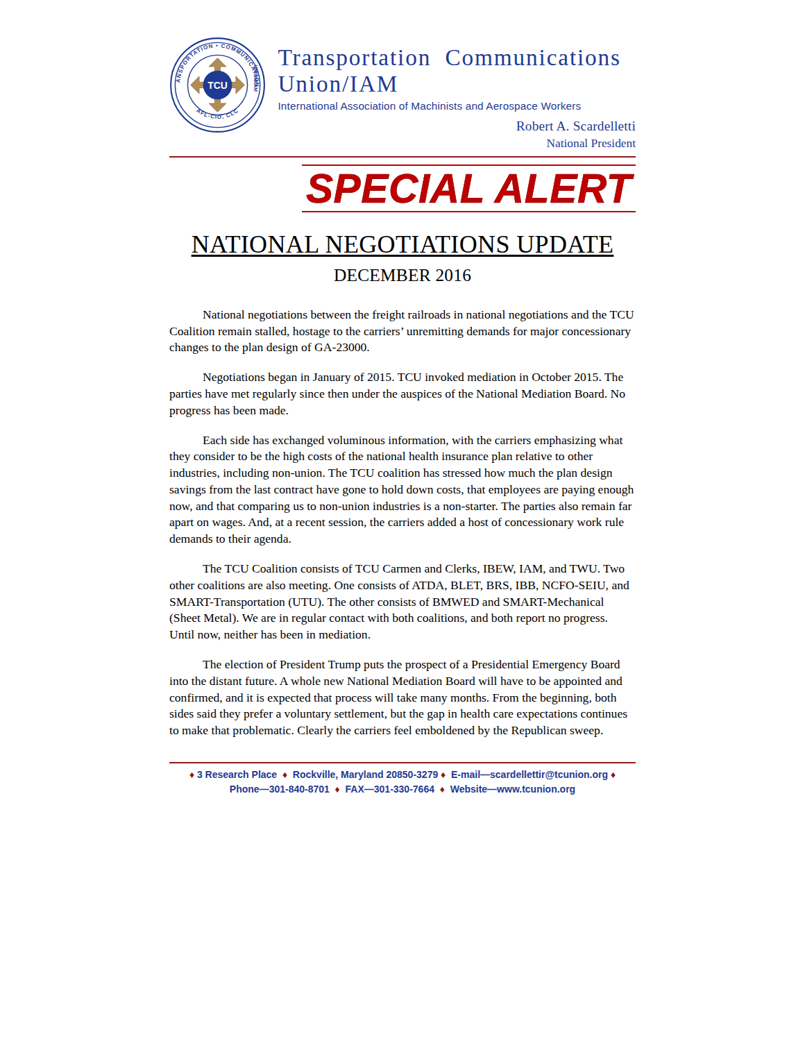TRANSPORTATION • COMMUNICATIONS AFL-CIO, CLC UNION/IAM TCU
Transportation Communications
Union/IAM
International Association of Machinists and Aerospace Workers
Robert A. Scardelletti
National President
SPECIAL ALERT
NATIONAL NEGOTIATIONS UPDATE
DECEMBER 2016
National negotiations between the freight railroads in national negotiations and the TCU Coalition remain stalled, hostage to the carriers’ unremitting demands for major concessionary changes to the plan design of GA-23000.
Negotiations began in January of 2015. TCU invoked mediation in October 2015. The parties have met regularly since then under the auspices of the National Mediation Board. No progress has been made.
Each side has exchanged voluminous information, with the carriers emphasizing what they consider to be the high costs of the national health insurance plan relative to other industries, including non-union. The TCU coalition has stressed how much the plan design savings from the last contract have gone to hold down costs, that employees are paying enough now, and that comparing us to non-union industries is a non-starter. The parties also remain far apart on wages. And, at a recent session, the carriers added a host of concessionary work rule demands to their agenda.
The TCU Coalition consists of TCU Carmen and Clerks, IBEW, IAM, and TWU. Two other coalitions are also meeting. One consists of ATDA, BLET, BRS, IBB, NCFO-SEIU, and SMART-Transportation (UTU). The other consists of BMWED and SMART-Mechanical (Sheet Metal). We are in regular contact with both coalitions, and both report no progress. Until now, neither has been in mediation.
The election of President Trump puts the prospect of a Presidential Emergency Board into the distant future. A whole new National Mediation Board will have to be appointed and confirmed, and it is expected that process will take many months. From the beginning, both sides said they prefer a voluntary settlement, but the gap in health care expectations continues to make that problematic. Clearly the carriers feel emboldened by the Republican sweep.
♦ 3 Research Place ♦ Rockville, Maryland 20850-3279 ♦ E-mail—scardellettir@tcunion.org ♦
Phone—301-840-8701 ♦ FAX—301-330-7664 ♦ Website—www.tcunion.org